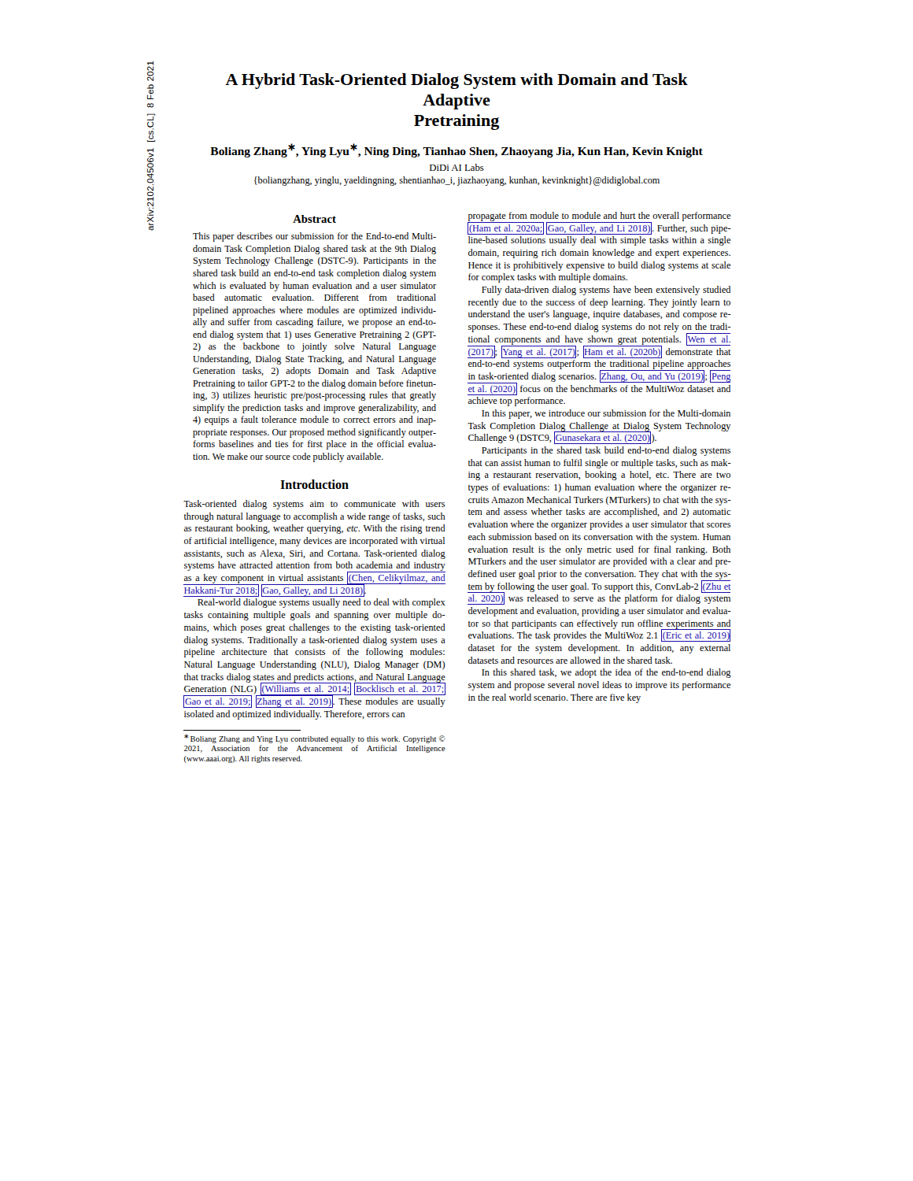arXiv:2102.04506v1 [cs.CL] 8 Feb 2021
A Hybrid Task-Oriented Dialog System with Domain and Task Adaptive
Pretraining
Boliang Zhang∗, Ying Lyu∗, Ning Ding, Tianhao Shen, Zhaoyang Jia, Kun Han, Kevin Knight
DiDi AI Labs
{boliangzhang, yinglu, yaeldingning, shentianhao_i, jiazhaoyang, kunhan, kevinknight}@didiglobal.com
Abstract
This paper describes our submission for the End-to-end Multi-domain Task Completion Dialog shared task at the 9th Dialog System Technology Challenge (DSTC-9). Participants in the shared task build an end-to-end task completion dialog system which is evaluated by human evaluation and a user simulator based automatic evaluation. Different from traditional pipelined approaches where modules are optimized individually and suffer from cascading failure, we propose an end-to-end dialog system that 1) uses Generative Pretraining 2 (GPT-2) as the backbone to jointly solve Natural Language Understanding, Dialog State Tracking, and Natural Language Generation tasks, 2) adopts Domain and Task Adaptive Pretraining to tailor GPT-2 to the dialog domain before finetuning, 3) utilizes heuristic pre/post-processing rules that greatly simplify the prediction tasks and improve generalizability, and 4) equips a fault tolerance module to correct errors and inappropriate responses. Our proposed method significantly outperforms baselines and ties for first place in the official evaluation. We make our source code publicly available.
Introduction
Task-oriented dialog systems aim to communicate with users through natural language to accomplish a wide range of tasks, such as restaurant booking, weather querying, etc. With the rising trend of artificial intelligence, many devices are incorporated with virtual assistants, such as Alexa, Siri, and Cortana. Task-oriented dialog systems have attracted attention from both academia and industry as a key component in virtual assistants (Chen, Celikyilmaz, and Hakkani-Tur 2018; Gao, Galley, and Li 2018).
Real-world dialogue systems usually need to deal with complex tasks containing multiple goals and spanning over multiple domains, which poses great challenges to the existing task-oriented dialog systems. Traditionally a task-oriented dialog system uses a pipeline architecture that consists of the following modules: Natural Language Understanding (NLU), Dialog Manager (DM) that tracks dialog states and predicts actions, and Natural Language Generation (NLG) (Williams et al. 2014; Bocklisch et al. 2017; Gao et al. 2019; Zhang et al. 2019). These modules are usually isolated and optimized individually. Therefore, errors can
∗Boliang Zhang and Ying Lyu contributed equally to this work. Copyright © 2021, Association for the Advancement of Artificial Intelligence (www.aaai.org). All rights reserved.
propagate from module to module and hurt the overall performance (Ham et al. 2020a; Gao, Galley, and Li 2018). Further, such pipeline-based solutions usually deal with simple tasks within a single domain, requiring rich domain knowledge and expert experiences. Hence it is prohibitively expensive to build dialog systems at scale for complex tasks with multiple domains.
Fully data-driven dialog systems have been extensively studied recently due to the success of deep learning. They jointly learn to understand the user's language, inquire databases, and compose responses. These end-to-end dialog systems do not rely on the traditional components and have shown great potentials. Wen et al. (2017); Yang et al. (2017); Ham et al. (2020b) demonstrate that end-to-end systems outperform the traditional pipeline approaches in task-oriented dialog scenarios. Zhang, Ou, and Yu (2019); Peng et al. (2020) focus on the benchmarks of the MultiWoz dataset and achieve top performance.
In this paper, we introduce our submission for the Multi-domain Task Completion Dialog Challenge at Dialog System Technology Challenge 9 (DSTC9, Gunasekara et al. (2020)).
Participants in the shared task build end-to-end dialog systems that can assist human to fulfil single or multiple tasks, such as making a restaurant reservation, booking a hotel, etc. There are two types of evaluations: 1) human evaluation where the organizer recruits Amazon Mechanical Turkers (MTurkers) to chat with the system and assess whether tasks are accomplished, and 2) automatic evaluation where the organizer provides a user simulator that scores each submission based on its conversation with the system. Human evaluation result is the only metric used for final ranking. Both MTurkers and the user simulator are provided with a clear and pre-defined user goal prior to the conversation. They chat with the system by following the user goal. To support this, ConvLab-2 (Zhu et al. 2020) was released to serve as the platform for dialog system development and evaluation, providing a user simulator and evaluator so that participants can effectively run offline experiments and evaluations. The task provides the MultiWoz 2.1 (Eric et al. 2019) dataset for the system development. In addition, any external datasets and resources are allowed in the shared task.
In this shared task, we adopt the idea of the end-to-end dialog system and propose several novel ideas to improve its performance in the real world scenario. There are five key